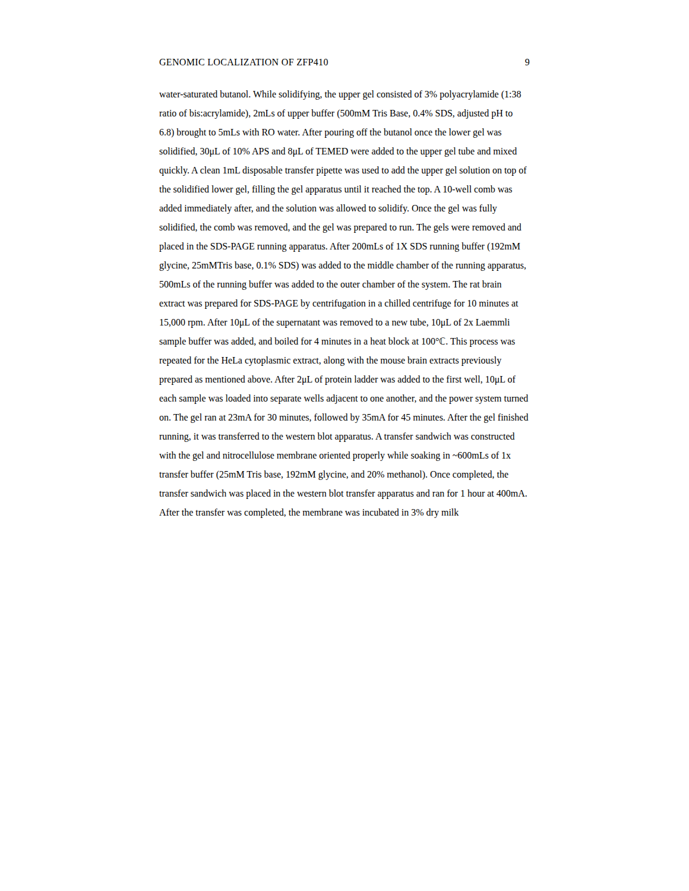Genomic Localization of ZFP410 9
water-saturated butanol. While solidifying, the upper gel consisted of 3% polyacrylamide (1:38 ratio of bis:acrylamide), 2mLs of upper buffer (500mM Tris Base, 0.4% SDS, adjusted pH to 6.8) brought to 5mLs with RO water. After pouring off the butanol once the lower gel was solidified, 30μL of 10% APS and 8μL of TEMED were added to the upper gel tube and mixed quickly. A clean 1mL disposable transfer pipette was used to add the upper gel solution on top of the solidified lower gel, filling the gel apparatus until it reached the top. A 10-well comb was added immediately after, and the solution was allowed to solidify. Once the gel was fully solidified, the comb was removed, and the gel was prepared to run. The gels were removed and placed in the SDS-PAGE running apparatus. After 200mLs of 1X SDS running buffer (192mM glycine, 25mMTris base, 0.1% SDS) was added to the middle chamber of the running apparatus, 500mLs of the running buffer was added to the outer chamber of the system. The rat brain extract was prepared for SDS-PAGE by centrifugation in a chilled centrifuge for 10 minutes at 15,000 rpm. After 10μL of the supernatant was removed to a new tube, 10μL of 2x Laemmli sample buffer was added, and boiled for 4 minutes in a heat block at 100°ℂ. This process was repeated for the HeLa cytoplasmic extract, along with the mouse brain extracts previously prepared as mentioned above. After 2μL of protein ladder was added to the first well, 10μL of each sample was loaded into separate wells adjacent to one another, and the power system turned on. The gel ran at 23mA for 30 minutes, followed by 35mA for 45 minutes. After the gel finished running, it was transferred to the western blot apparatus. A transfer sandwich was constructed with the gel and nitrocellulose membrane oriented properly while soaking in ~600mLs of 1x transfer buffer (25mM Tris base, 192mM glycine, and 20% methanol). Once completed, the transfer sandwich was placed in the western blot transfer apparatus and ran for 1 hour at 400mA. After the transfer was completed, the membrane was incubated in 3% dry milk